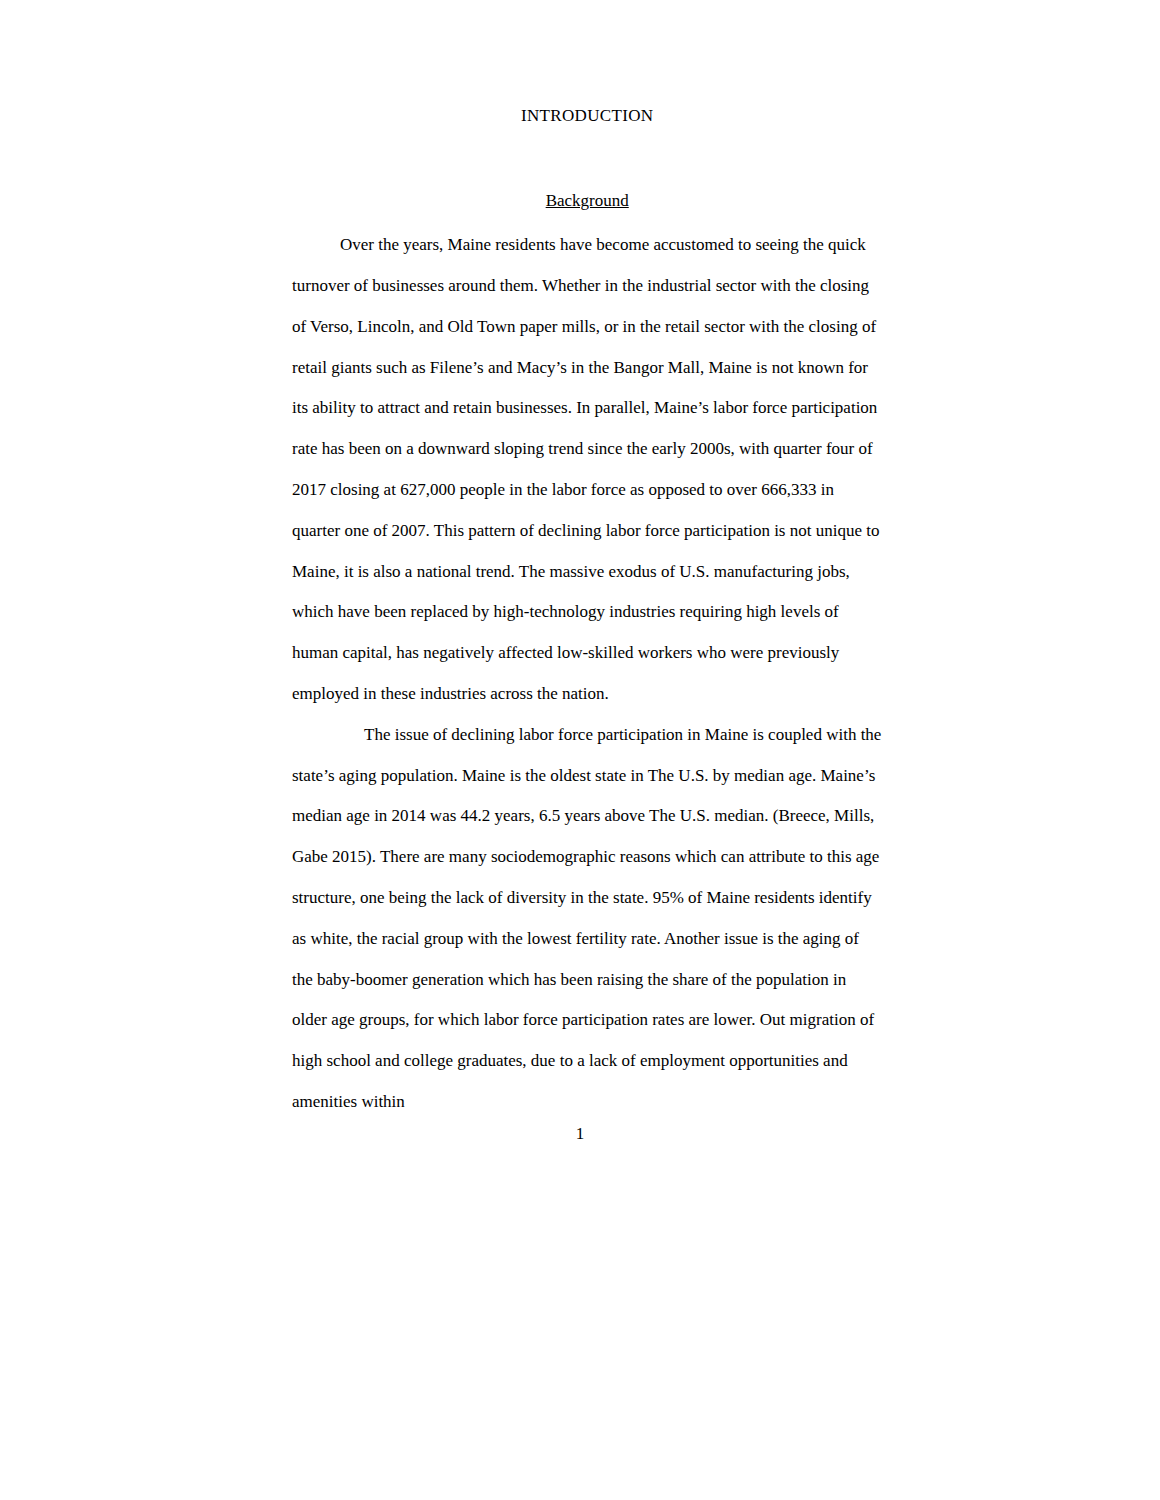INTRODUCTION
Background
Over the years, Maine residents have become accustomed to seeing the quick turnover of businesses around them. Whether in the industrial sector with the closing of Verso, Lincoln, and Old Town paper mills, or in the retail sector with the closing of retail giants such as Filene’s and Macy’s in the Bangor Mall, Maine is not known for its ability to attract and retain businesses. In parallel, Maine’s labor force participation rate has been on a downward sloping trend since the early 2000s, with quarter four of 2017 closing at 627,000 people in the labor force as opposed to over 666,333 in quarter one of 2007. This pattern of declining labor force participation is not unique to Maine, it is also a national trend. The massive exodus of U.S. manufacturing jobs, which have been replaced by high-technology industries requiring high levels of human capital, has negatively affected low-skilled workers who were previously employed in these industries across the nation.
The issue of declining labor force participation in Maine is coupled with the state’s aging population. Maine is the oldest state in The U.S. by median age. Maine’s median age in 2014 was 44.2 years, 6.5 years above The U.S. median. (Breece, Mills, Gabe 2015). There are many sociodemographic reasons which can attribute to this age structure, one being the lack of diversity in the state. 95% of Maine residents identify as white, the racial group with the lowest fertility rate. Another issue is the aging of the baby-boomer generation which has been raising the share of the population in older age groups, for which labor force participation rates are lower. Out migration of high school and college graduates, due to a lack of employment opportunities and amenities within
1